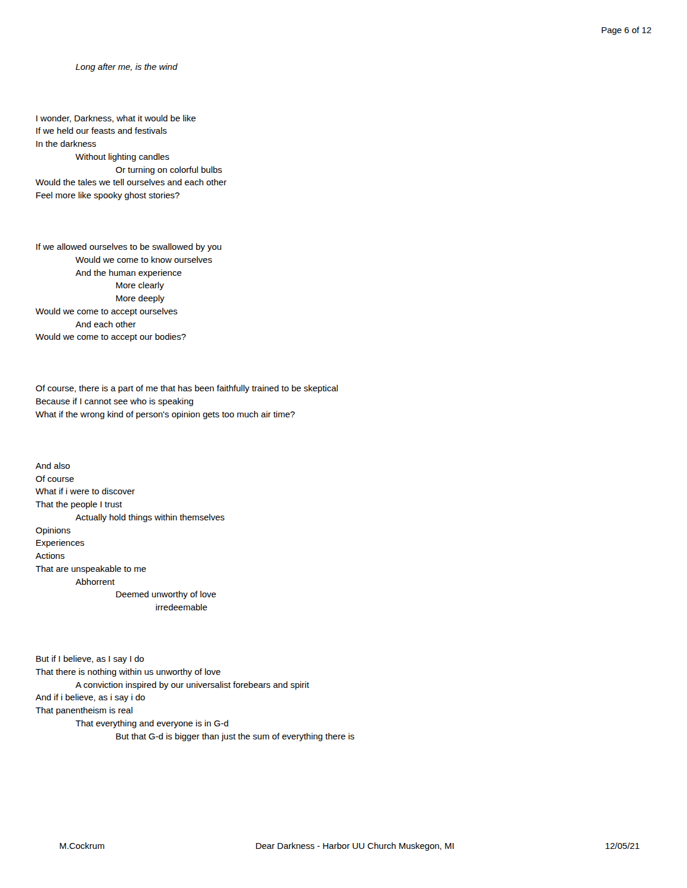Page 6 of 12
Long after me, is the wind
I wonder, Darkness, what it would be like If we held our feasts and festivals In the darkness Without lighting candles Or turning on colorful bulbs Would the tales we tell ourselves and each other Feel more like spooky ghost stories?
If we allowed ourselves to be swallowed by you Would we come to know ourselves And the human experience More clearly More deeply Would we come to accept ourselves And each other Would we come to accept our bodies?
Of course, there is a part of me that has been faithfully trained to be skeptical Because if I cannot see who is speaking What if the wrong kind of person's opinion gets too much air time?
And also Of course What if i were to discover That the people I trust Actually hold things within themselves Opinions Experiences Actions That are unspeakable to me Abhorrent Deemed unworthy of love irredeemable
But if I believe, as I say I do That there is nothing within us unworthy of love A conviction inspired by our universalist forebears and spirit And if i believe, as i say i do That panentheism is real That everything and everyone is in G-d But that G-d is bigger than just the sum of everything there is
M.Cockrum Dear Darkness - Harbor UU Church Muskegon, MI 12/05/21